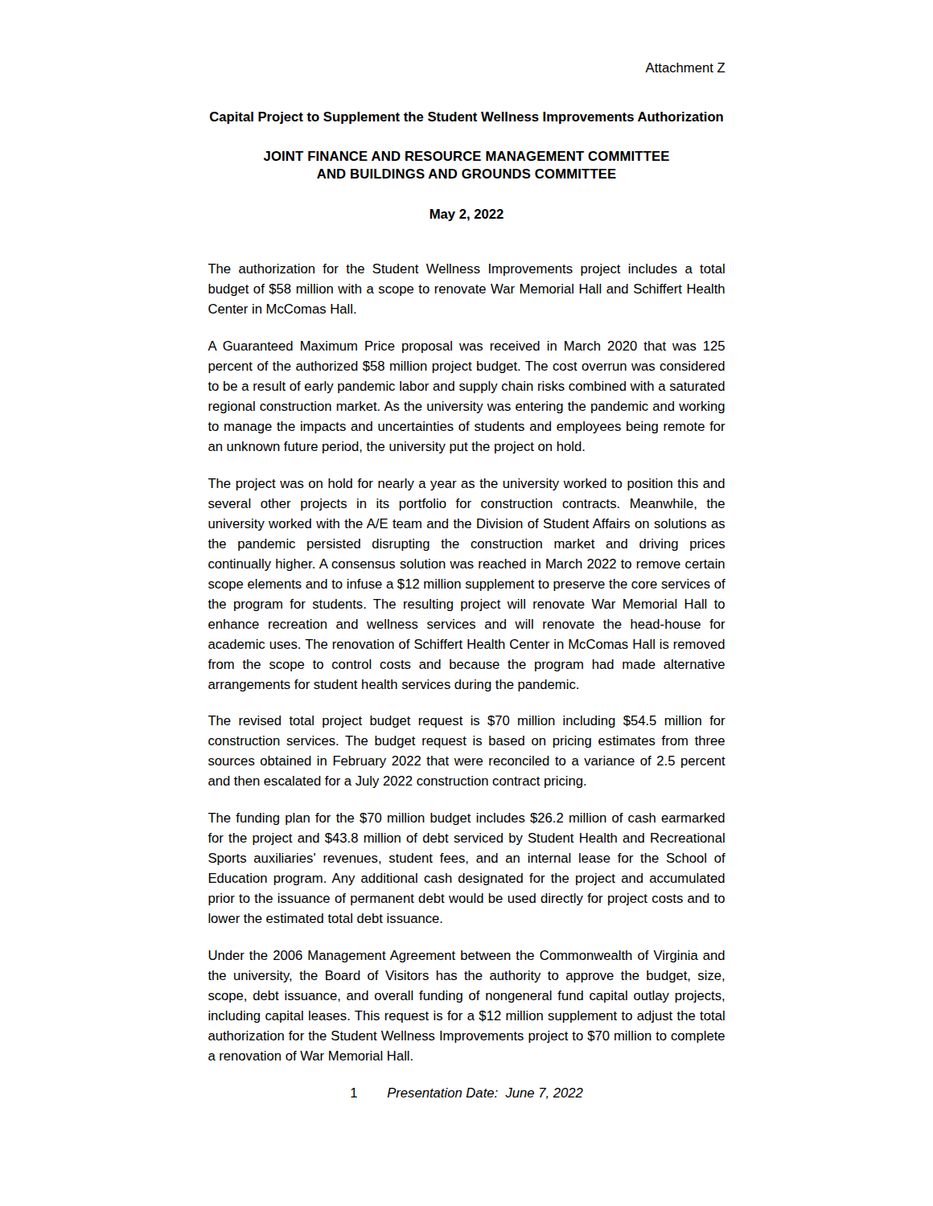Attachment Z
Capital Project to Supplement the Student Wellness Improvements Authorization
JOINT FINANCE AND RESOURCE MANAGEMENT COMMITTEE
AND BUILDINGS AND GROUNDS COMMITTEE
May 2, 2022
The authorization for the Student Wellness Improvements project includes a total budget of $58 million with a scope to renovate War Memorial Hall and Schiffert Health Center in McComas Hall.
A Guaranteed Maximum Price proposal was received in March 2020 that was 125 percent of the authorized $58 million project budget. The cost overrun was considered to be a result of early pandemic labor and supply chain risks combined with a saturated regional construction market. As the university was entering the pandemic and working to manage the impacts and uncertainties of students and employees being remote for an unknown future period, the university put the project on hold.
The project was on hold for nearly a year as the university worked to position this and several other projects in its portfolio for construction contracts. Meanwhile, the university worked with the A/E team and the Division of Student Affairs on solutions as the pandemic persisted disrupting the construction market and driving prices continually higher. A consensus solution was reached in March 2022 to remove certain scope elements and to infuse a $12 million supplement to preserve the core services of the program for students. The resulting project will renovate War Memorial Hall to enhance recreation and wellness services and will renovate the head-house for academic uses. The renovation of Schiffert Health Center in McComas Hall is removed from the scope to control costs and because the program had made alternative arrangements for student health services during the pandemic.
The revised total project budget request is $70 million including $54.5 million for construction services. The budget request is based on pricing estimates from three sources obtained in February 2022 that were reconciled to a variance of 2.5 percent and then escalated for a July 2022 construction contract pricing.
The funding plan for the $70 million budget includes $26.2 million of cash earmarked for the project and $43.8 million of debt serviced by Student Health and Recreational Sports auxiliaries' revenues, student fees, and an internal lease for the School of Education program. Any additional cash designated for the project and accumulated prior to the issuance of permanent debt would be used directly for project costs and to lower the estimated total debt issuance.
Under the 2006 Management Agreement between the Commonwealth of Virginia and the university, the Board of Visitors has the authority to approve the budget, size, scope, debt issuance, and overall funding of nongeneral fund capital outlay projects, including capital leases. This request is for a $12 million supplement to adjust the total authorization for the Student Wellness Improvements project to $70 million to complete a renovation of War Memorial Hall.
1 Presentation Date: June 7, 2022